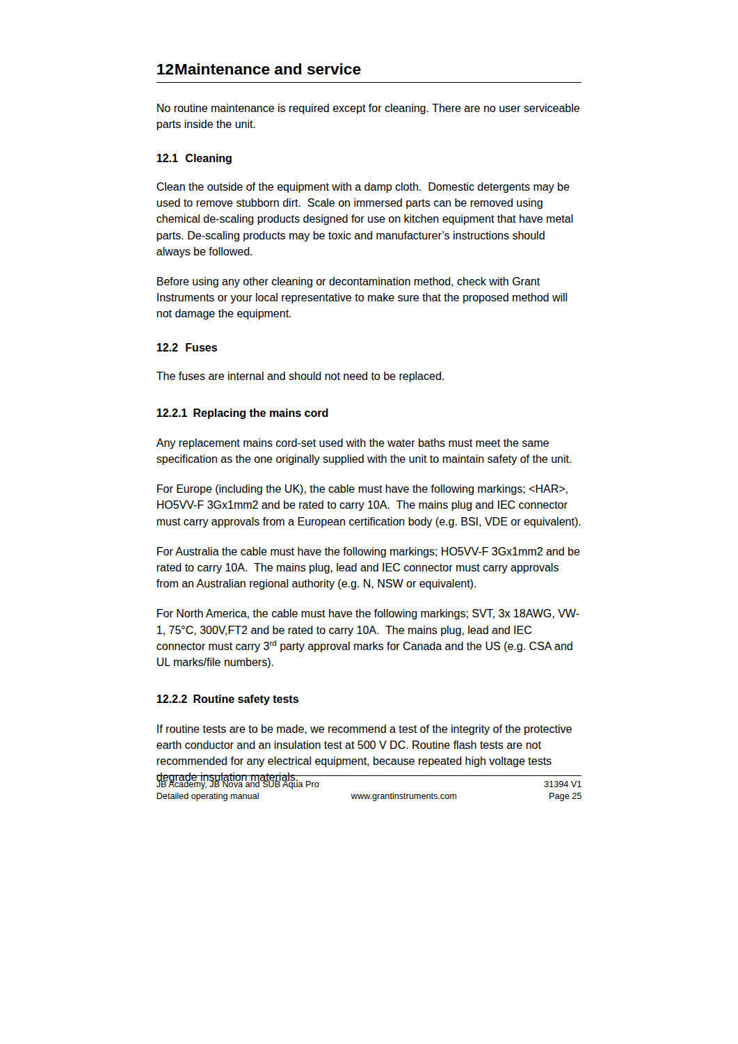12 Maintenance and service
No routine maintenance is required except for cleaning. There are no user serviceable parts inside the unit.
12.1 Cleaning
Clean the outside of the equipment with a damp cloth. Domestic detergents may be used to remove stubborn dirt. Scale on immersed parts can be removed using chemical de-scaling products designed for use on kitchen equipment that have metal parts. De-scaling products may be toxic and manufacturer’s instructions should always be followed.
Before using any other cleaning or decontamination method, check with Grant Instruments or your local representative to make sure that the proposed method will not damage the equipment.
12.2 Fuses
The fuses are internal and should not need to be replaced.
12.2.1 Replacing the mains cord
Any replacement mains cord-set used with the water baths must meet the same specification as the one originally supplied with the unit to maintain safety of the unit.
For Europe (including the UK), the cable must have the following markings; <HAR>, HO5VV-F 3Gx1mm2 and be rated to carry 10A. The mains plug and IEC connector must carry approvals from a European certification body (e.g. BSI, VDE or equivalent).
For Australia the cable must have the following markings; HO5VV-F 3Gx1mm2 and be rated to carry 10A. The mains plug, lead and IEC connector must carry approvals from an Australian regional authority (e.g. N, NSW or equivalent).
For North America, the cable must have the following markings; SVT, 3x 18AWG, VW-1, 75°C, 300V,FT2 and be rated to carry 10A. The mains plug, lead and IEC connector must carry 3rd party approval marks for Canada and the US (e.g. CSA and UL marks/file numbers).
12.2.2 Routine safety tests
If routine tests are to be made, we recommend a test of the integrity of the protective earth conductor and an insulation test at 500 V DC. Routine flash tests are not recommended for any electrical equipment, because repeated high voltage tests degrade insulation materials.
JB Academy, JB Nova and SUB Aqua Pro
31394 V1
Detailed operating manual
www.grantinstruments.com
Page 25